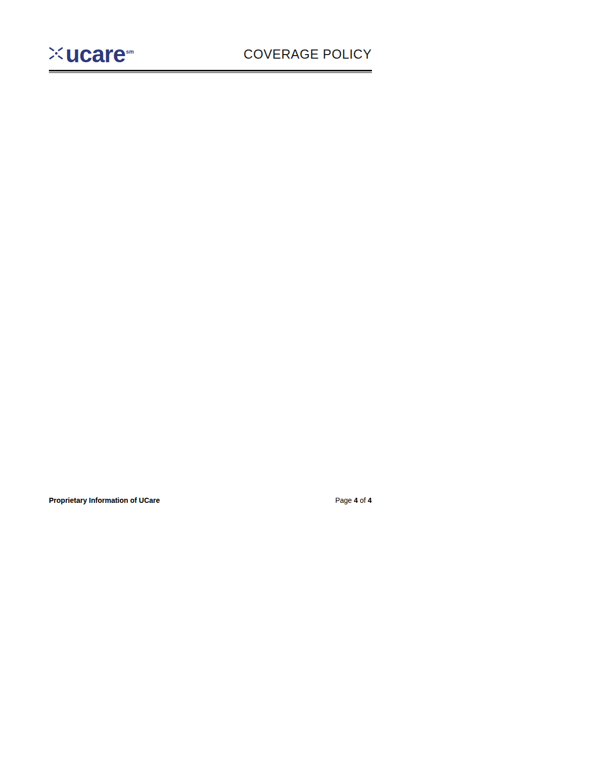ucaresm
COVERAGE POLICY
Proprietary Information of UCare
Page 4 of 4